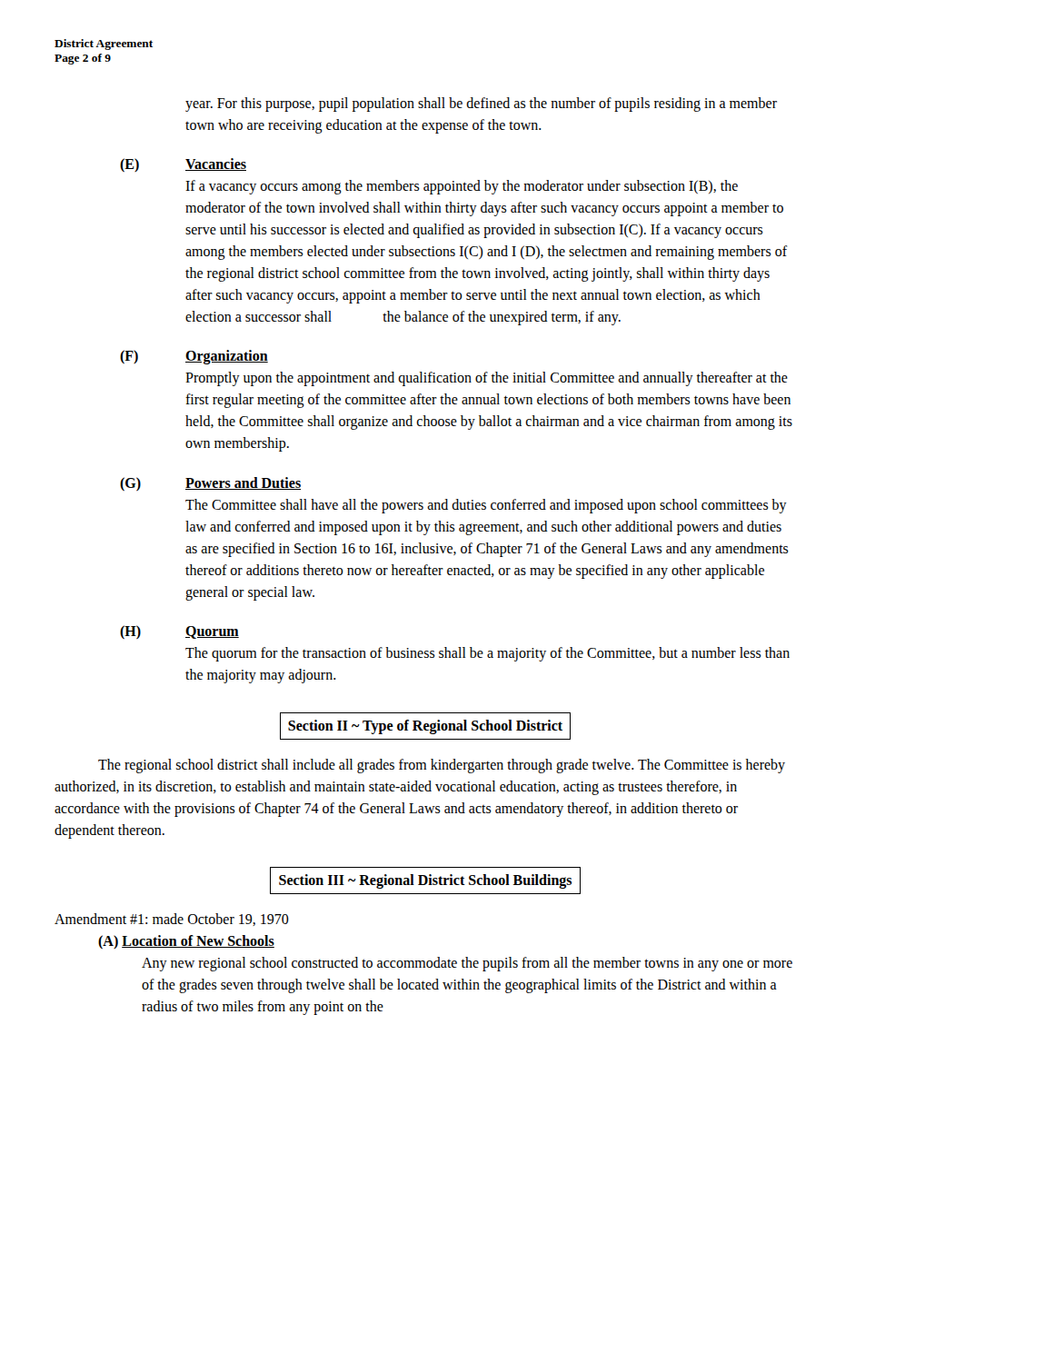District Agreement
Page 2 of 9
year. For this purpose, pupil population shall be defined as the number of pupils residing in a member town who are receiving education at the expense of the town.
(E) Vacancies
If a vacancy occurs among the members appointed by the moderator under subsection I(B), the moderator of the town involved shall within thirty days after such vacancy occurs appoint a member to serve until his successor is elected and qualified as provided in subsection I(C). If a vacancy occurs among the members elected under subsections I(C) and I (D), the selectmen and remaining members of the regional district school committee from the town involved, acting jointly, shall within thirty days after such vacancy occurs, appoint a member to serve until the next annual town election, as which election a successor shall the balance of the unexpired term, if any.
(F) Organization
Promptly upon the appointment and qualification of the initial Committee and annually thereafter at the first regular meeting of the committee after the annual town elections of both members towns have been held, the Committee shall organize and choose by ballot a chairman and a vice chairman from among its own membership.
(G) Powers and Duties
The Committee shall have all the powers and duties conferred and imposed upon school committees by law and conferred and imposed upon it by this agreement, and such other additional powers and duties as are specified in Section 16 to 16I, inclusive, of Chapter 71 of the General Laws and any amendments thereof or additions thereto now or hereafter enacted, or as may be specified in any other applicable general or special law.
(H) Quorum
The quorum for the transaction of business shall be a majority of the Committee, but a number less than the majority may adjourn.
Section II ~ Type of Regional School District
The regional school district shall include all grades from kindergarten through grade twelve. The Committee is hereby authorized, in its discretion, to establish and maintain state-aided vocational education, acting as trustees therefore, in accordance with the provisions of Chapter 74 of the General Laws and acts amendatory thereof, in addition thereto or dependent thereon.
Section III ~ Regional District School Buildings
Amendment #1: made October 19, 1970
(A) Location of New Schools
Any new regional school constructed to accommodate the pupils from all the member towns in any one or more of the grades seven through twelve shall be located within the geographical limits of the District and within a radius of two miles from any point on the